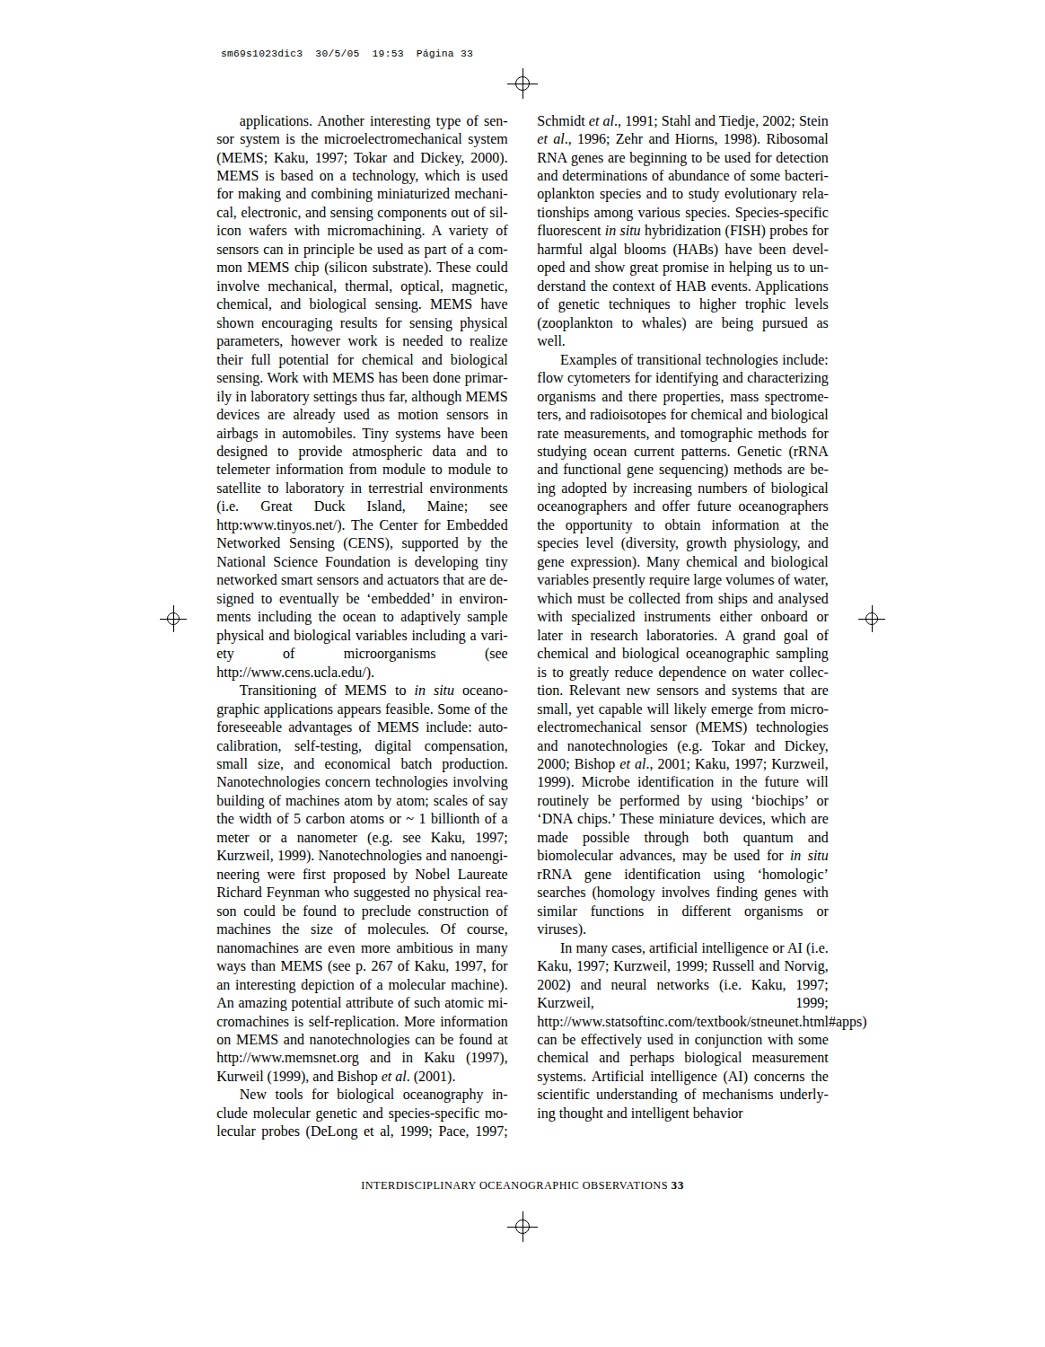sm69s1023dic3 30/5/05 19:53 Página 33
applications. Another interesting type of sensor system is the microelectromechanical system (MEMS; Kaku, 1997; Tokar and Dickey, 2000). MEMS is based on a technology, which is used for making and combining miniaturized mechanical, electronic, and sensing components out of silicon wafers with micromachining. A variety of sensors can in principle be used as part of a common MEMS chip (silicon substrate). These could involve mechanical, thermal, optical, magnetic, chemical, and biological sensing. MEMS have shown encouraging results for sensing physical parameters, however work is needed to realize their full potential for chemical and biological sensing. Work with MEMS has been done primarily in laboratory settings thus far, although MEMS devices are already used as motion sensors in airbags in automobiles. Tiny systems have been designed to provide atmospheric data and to telemeter information from module to module to satellite to laboratory in terrestrial environments (i.e. Great Duck Island, Maine; see http:www.tinyos.net/). The Center for Embedded Networked Sensing (CENS), supported by the National Science Foundation is developing tiny networked smart sensors and actuators that are designed to eventually be ‘embedded’ in environments including the ocean to adaptively sample physical and biological variables including a variety of microorganisms (see http://www.cens.ucla.edu/).
Transitioning of MEMS to in situ oceanographic applications appears feasible. Some of the foreseeable advantages of MEMS include: auto-calibration, self-testing, digital compensation, small size, and economical batch production. Nanotechnologies concern technologies involving building of machines atom by atom; scales of say the width of 5 carbon atoms or ~ 1 billionth of a meter or a nanometer (e.g. see Kaku, 1997; Kurzweil, 1999). Nanotechnologies and nanoengineering were first proposed by Nobel Laureate Richard Feynman who suggested no physical reason could be found to preclude construction of machines the size of molecules. Of course, nanomachines are even more ambitious in many ways than MEMS (see p. 267 of Kaku, 1997, for an interesting depiction of a molecular machine). An amazing potential attribute of such atomic micromachines is self-replication. More information on MEMS and nanotechnologies can be found at http://www.memsnet.org and in Kaku (1997), Kurweil (1999), and Bishop et al. (2001).
New tools for biological oceanography include molecular genetic and species-specific molecular probes (DeLong et al, 1999; Pace, 1997; Schmidt et al., 1991; Stahl and Tiedje, 2002; Stein et al., 1996; Zehr and Hiorns, 1998). Ribosomal RNA genes are beginning to be used for detection and determinations of abundance of some bacterioplankton species and to study evolutionary relationships among various species. Species-specific fluorescent in situ hybridization (FISH) probes for harmful algal blooms (HABs) have been developed and show great promise in helping us to understand the context of HAB events. Applications of genetic techniques to higher trophic levels (zooplankton to whales) are being pursued as well.
Examples of transitional technologies include: flow cytometers for identifying and characterizing organisms and there properties, mass spectrometers, and radioisotopes for chemical and biological rate measurements, and tomographic methods for studying ocean current patterns. Genetic (rRNA and functional gene sequencing) methods are being adopted by increasing numbers of biological oceanographers and offer future oceanographers the opportunity to obtain information at the species level (diversity, growth physiology, and gene expression). Many chemical and biological variables presently require large volumes of water, which must be collected from ships and analysed with specialized instruments either onboard or later in research laboratories. A grand goal of chemical and biological oceanographic sampling is to greatly reduce dependence on water collection. Relevant new sensors and systems that are small, yet capable will likely emerge from microelectromechanical sensor (MEMS) technologies and nanotechnologies (e.g. Tokar and Dickey, 2000; Bishop et al., 2001; Kaku, 1997; Kurzweil, 1999). Microbe identification in the future will routinely be performed by using ‘biochips’ or ‘DNA chips.’ These miniature devices, which are made possible through both quantum and biomolecular advances, may be used for in situ rRNA gene identification using ‘homologic’ searches (homology involves finding genes with similar functions in different organisms or viruses).
In many cases, artificial intelligence or AI (i.e. Kaku, 1997; Kurzweil, 1999; Russell and Norvig, 2002) and neural networks (i.e. Kaku, 1997; Kurzweil, 1999; http://www.statsoftinc.com/textbook/stneunet.html#apps) can be effectively used in conjunction with some chemical and perhaps biological measurement systems. Artificial intelligence (AI) concerns the scientific understanding of mechanisms underlying thought and intelligent behavior
INTERDISCIPLINARY OCEANOGRAPHIC OBSERVATIONS 33